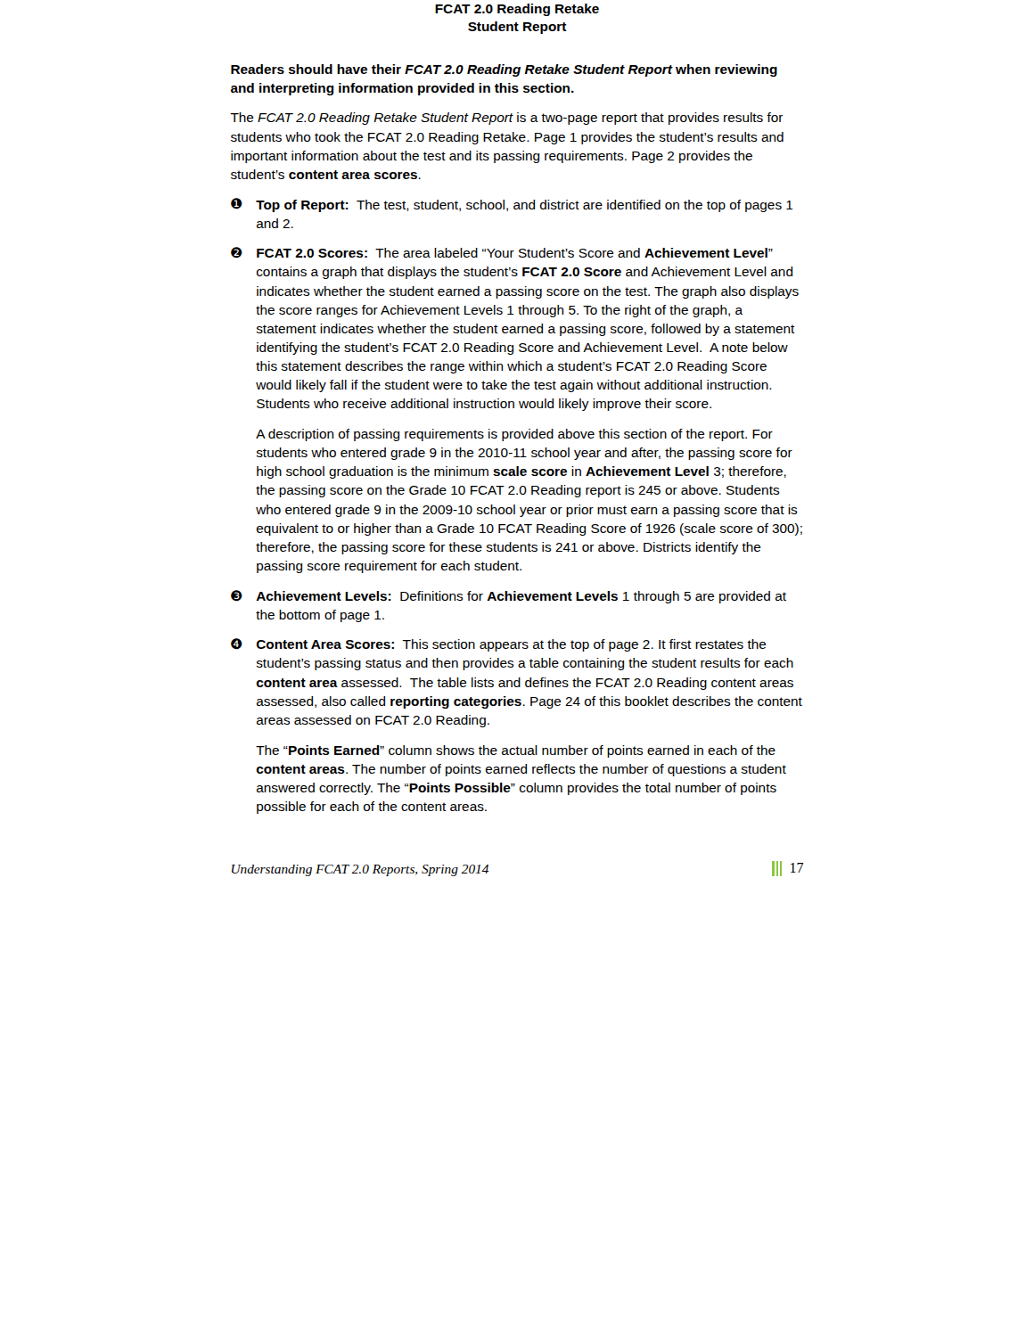FCAT 2.0 Reading Retake
Student Report
Readers should have their FCAT 2.0 Reading Retake Student Report when reviewing and interpreting information provided in this section.
The FCAT 2.0 Reading Retake Student Report is a two-page report that provides results for students who took the FCAT 2.0 Reading Retake. Page 1 provides the student’s results and important information about the test and its passing requirements. Page 2 provides the student’s content area scores.
❶
Top of Report: The test, student, school, and district are identified on the top of pages 1 and 2.
❷
FCAT 2.0 Scores: The area labeled “Your Student’s Score and Achievement Level” contains a graph that displays the student’s FCAT 2.0 Score and Achievement Level and indicates whether the student earned a passing score on the test. The graph also displays the score ranges for Achievement Levels 1 through 5. To the right of the graph, a statement indicates whether the student earned a passing score, followed by a statement identifying the student’s FCAT 2.0 Reading Score and Achievement Level. A note below this statement describes the range within which a student’s FCAT 2.0 Reading Score would likely fall if the student were to take the test again without additional instruction. Students who receive additional instruction would likely improve their score.
A description of passing requirements is provided above this section of the report. For students who entered grade 9 in the 2010-11 school year and after, the passing score for high school graduation is the minimum scale score in Achievement Level 3; therefore, the passing score on the Grade 10 FCAT 2.0 Reading report is 245 or above. Students who entered grade 9 in the 2009-10 school year or prior must earn a passing score that is equivalent to or higher than a Grade 10 FCAT Reading Score of 1926 (scale score of 300); therefore, the passing score for these students is 241 or above. Districts identify the passing score requirement for each student.
❸
Achievement Levels: Definitions for Achievement Levels 1 through 5 are provided at the bottom of page 1.
❹
Content Area Scores: This section appears at the top of page 2. It first restates the student’s passing status and then provides a table containing the student results for each content area assessed. The table lists and defines the FCAT 2.0 Reading content areas assessed, also called reporting categories. Page 24 of this booklet describes the content areas assessed on FCAT 2.0 Reading.
The “Points Earned” column shows the actual number of points earned in each of the content areas. The number of points earned reflects the number of questions a student answered correctly. The “Points Possible” column provides the total number of points possible for each of the content areas.
Understanding FCAT 2.0 Reports, Spring 2014
17